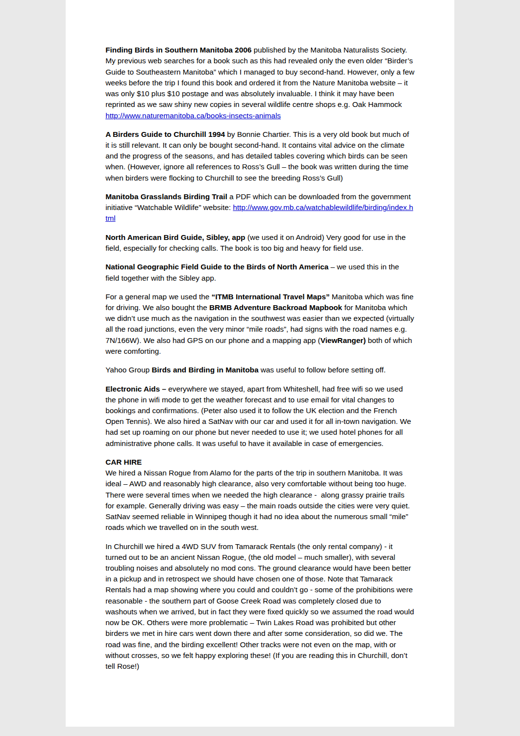Finding Birds in Southern Manitoba 2006 published by the Manitoba Naturalists Society. My previous web searches for a book such as this had revealed only the even older “Birder’s Guide to Southeastern Manitoba” which I managed to buy second-hand. However, only a few weeks before the trip I found this book and ordered it from the Nature Manitoba website – it was only $10 plus $10 postage and was absolutely invaluable. I think it may have been reprinted as we saw shiny new copies in several wildlife centre shops e.g. Oak Hammock
http://www.naturemanitoba.ca/books-insects-animals
A Birders Guide to Churchill 1994 by Bonnie Chartier. This is a very old book but much of it is still relevant. It can only be bought second-hand. It contains vital advice on the climate and the progress of the seasons, and has detailed tables covering which birds can be seen when. (However, ignore all references to Ross’s Gull – the book was written during the time when birders were flocking to Churchill to see the breeding Ross’s Gull)
Manitoba Grasslands Birding Trail a PDF which can be downloaded from the government initiative “Watchable Wildlife” website: http://www.gov.mb.ca/watchablewildlife/birding/index.html
North American Bird Guide, Sibley, app (we used it on Android) Very good for use in the field, especially for checking calls. The book is too big and heavy for field use.
National Geographic Field Guide to the Birds of North America – we used this in the field together with the Sibley app.
For a general map we used the “ITMB International Travel Maps” Manitoba which was fine for driving. We also bought the BRMB Adventure Backroad Mapbook for Manitoba which we didn’t use much as the navigation in the southwest was easier than we expected (virtually all the road junctions, even the very minor “mile roads”, had signs with the road names e.g. 7N/166W). We also had GPS on our phone and a mapping app (ViewRanger) both of which were comforting.
Yahoo Group Birds and Birding in Manitoba was useful to follow before setting off.
Electronic Aids – everywhere we stayed, apart from Whiteshell, had free wifi so we used the phone in wifi mode to get the weather forecast and to use email for vital changes to bookings and confirmations. (Peter also used it to follow the UK election and the French Open Tennis). We also hired a SatNav with our car and used it for all in-town navigation. We had set up roaming on our phone but never needed to use it; we used hotel phones for all administrative phone calls. It was useful to have it available in case of emergencies.
CAR HIRE
We hired a Nissan Rogue from Alamo for the parts of the trip in southern Manitoba. It was ideal – AWD and reasonably high clearance, also very comfortable without being too huge. There were several times when we needed the high clearance - along grassy prairie trails for example. Generally driving was easy – the main roads outside the cities were very quiet. SatNav seemed reliable in Winnipeg though it had no idea about the numerous small “mile” roads which we travelled on in the south west.
In Churchill we hired a 4WD SUV from Tamarack Rentals (the only rental company) - it turned out to be an ancient Nissan Rogue, (the old model – much smaller), with several troubling noises and absolutely no mod cons. The ground clearance would have been better in a pickup and in retrospect we should have chosen one of those. Note that Tamarack Rentals had a map showing where you could and couldn’t go - some of the prohibitions were reasonable - the southern part of Goose Creek Road was completely closed due to washouts when we arrived, but in fact they were fixed quickly so we assumed the road would now be OK. Others were more problematic – Twin Lakes Road was prohibited but other birders we met in hire cars went down there and after some consideration, so did we. The road was fine, and the birding excellent! Other tracks were not even on the map, with or without crosses, so we felt happy exploring these! (If you are reading this in Churchill, don’t tell Rose!)